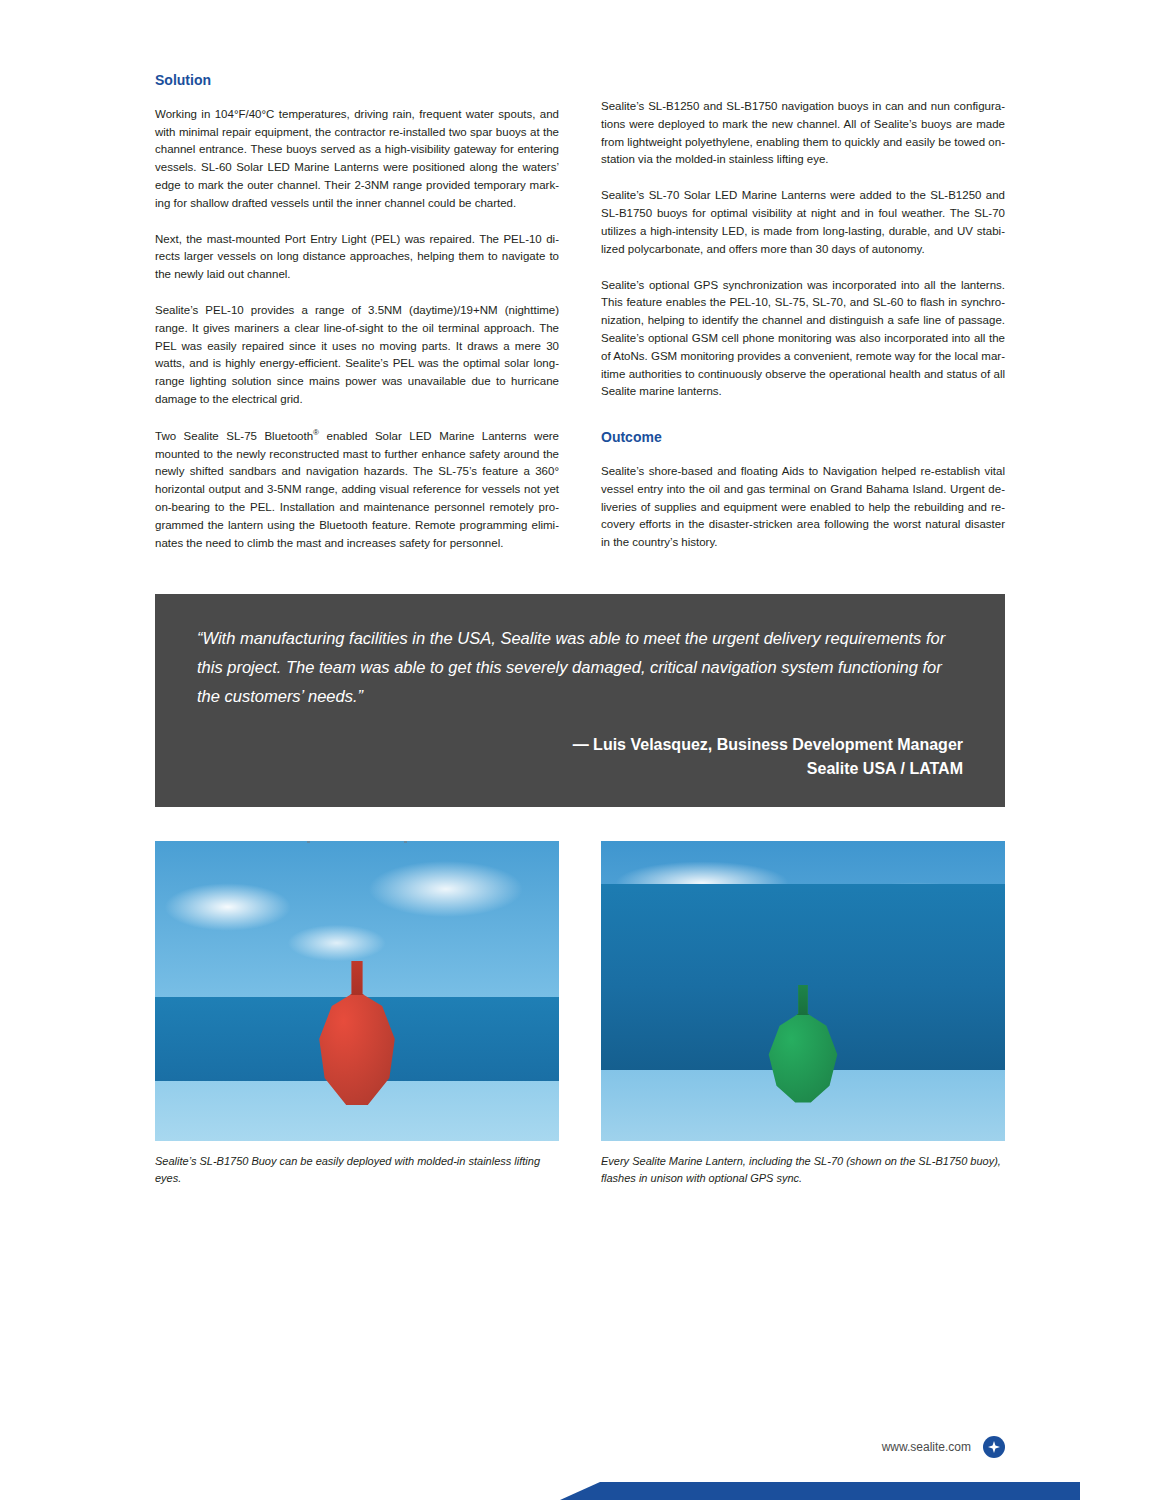Solution
Working in 104°F/40°C temperatures, driving rain, frequent water spouts, and with minimal repair equipment, the contractor re-installed two spar buoys at the channel entrance. These buoys served as a high-visibility gateway for entering vessels. SL-60 Solar LED Marine Lanterns were positioned along the waters’ edge to mark the outer channel. Their 2-3NM range provided temporary marking for shallow drafted vessels until the inner channel could be charted.
Next, the mast-mounted Port Entry Light (PEL) was repaired. The PEL-10 directs larger vessels on long distance approaches, helping them to navigate to the newly laid out channel.
Sealite’s PEL-10 provides a range of 3.5NM (daytime)/19+NM (nighttime) range. It gives mariners a clear line-of-sight to the oil terminal approach. The PEL was easily repaired since it uses no moving parts. It draws a mere 30 watts, and is highly energy-efficient. Sealite’s PEL was the optimal solar long-range lighting solution since mains power was unavailable due to hurricane damage to the electrical grid.
Two Sealite SL-75 Bluetooth® enabled Solar LED Marine Lanterns were mounted to the newly reconstructed mast to further enhance safety around the newly shifted sandbars and navigation hazards. The SL-75’s feature a 360° horizontal output and 3-5NM range, adding visual reference for vessels not yet on-bearing to the PEL. Installation and maintenance personnel remotely programmed the lantern using the Bluetooth feature. Remote programming eliminates the need to climb the mast and increases safety for personnel.
Sealite’s SL-B1250 and SL-B1750 navigation buoys in can and nun configurations were deployed to mark the new channel. All of Sealite’s buoys are made from lightweight polyethylene, enabling them to quickly and easily be towed on-station via the molded-in stainless lifting eye.
Sealite’s SL-70 Solar LED Marine Lanterns were added to the SL-B1250 and SL-B1750 buoys for optimal visibility at night and in foul weather. The SL-70 utilizes a high-intensity LED, is made from long-lasting, durable, and UV stabilized polycarbonate, and offers more than 30 days of autonomy.
Sealite’s optional GPS synchronization was incorporated into all the lanterns. This feature enables the PEL-10, SL-75, SL-70, and SL-60 to flash in synchronization, helping to identify the channel and distinguish a safe line of passage. Sealite’s optional GSM cell phone monitoring was also incorporated into all the of AtoNs. GSM monitoring provides a convenient, remote way for the local maritime authorities to continuously observe the operational health and status of all Sealite marine lanterns.
Outcome
Sealite’s shore-based and floating Aids to Navigation helped re-establish vital vessel entry into the oil and gas terminal on Grand Bahama Island. Urgent deliveries of supplies and equipment were enabled to help the rebuilding and recovery efforts in the disaster-stricken area following the worst natural disaster in the country’s history.
“With manufacturing facilities in the USA, Sealite was able to meet the urgent delivery requirements for this project. The team was able to get this severely damaged, critical navigation system functioning for the customers’ needs.”
— Luis Velasquez, Business Development Manager
Sealite USA / LATAM
Sealite’s SL-B1750 Buoy can be easily deployed with molded-in stainless lifting eyes.
Every Sealite Marine Lantern, including the SL-70 (shown on the SL-B1750 buoy), flashes in unison with optional GPS sync.
www.sealite.com